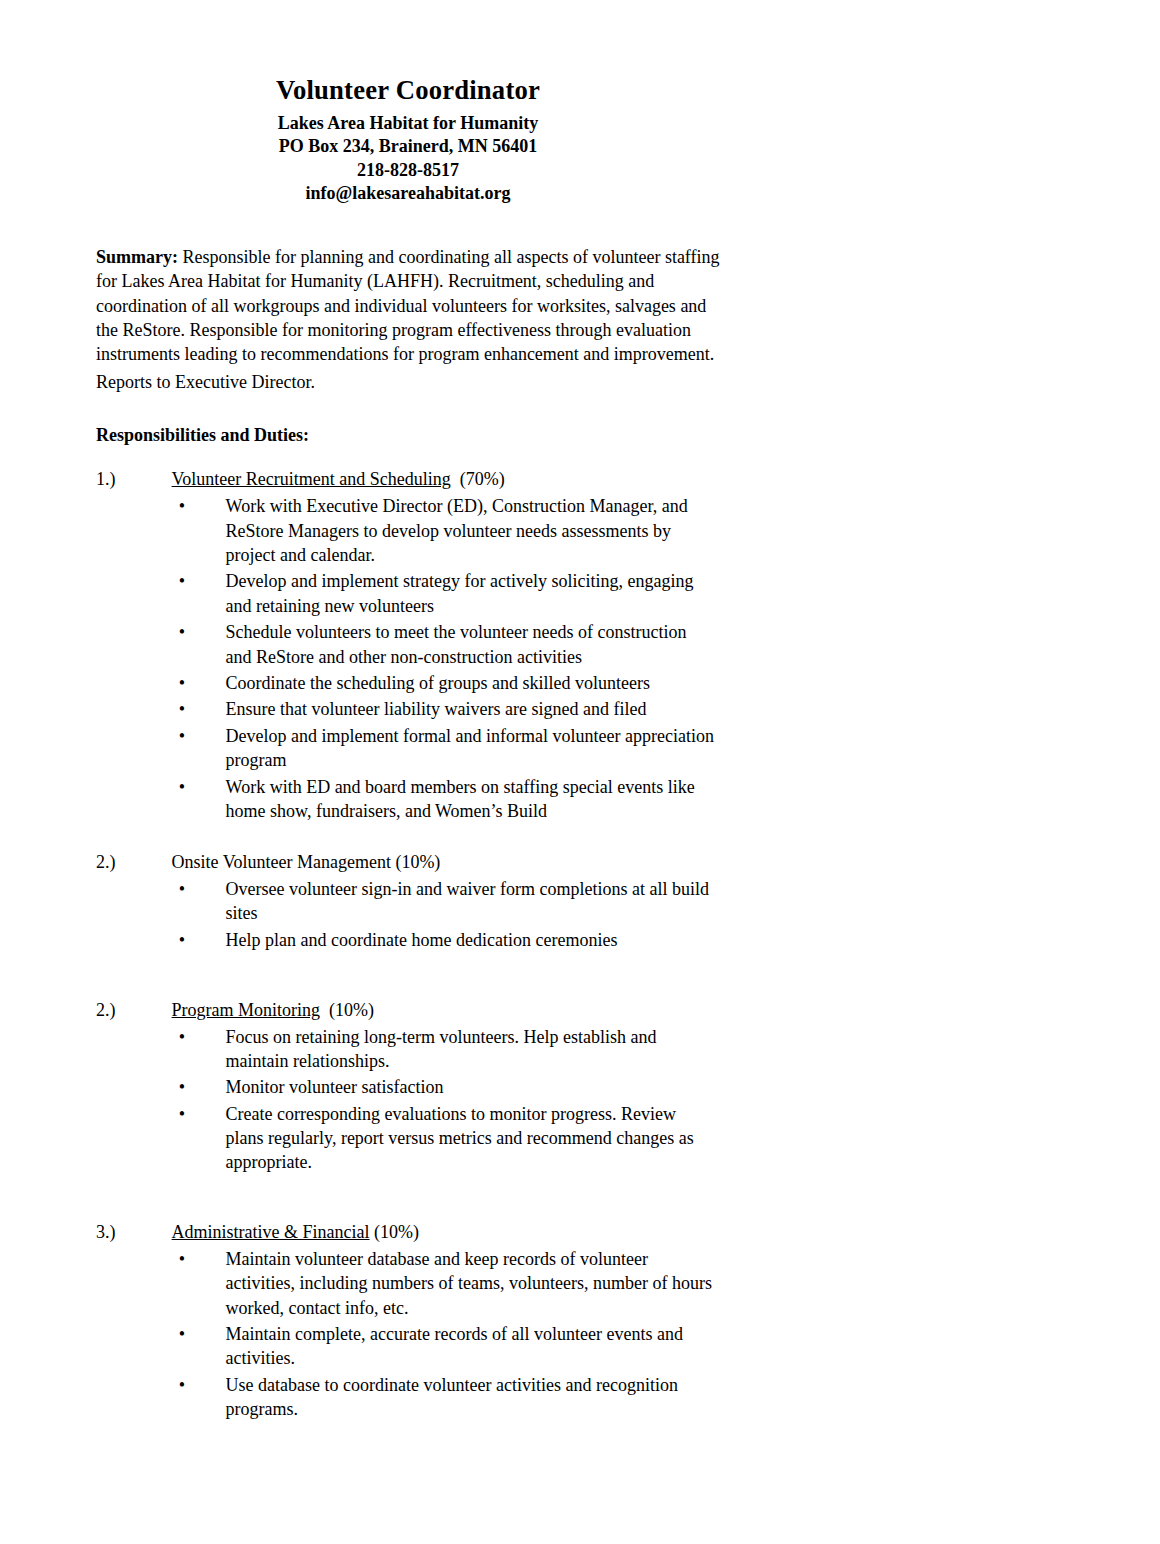Volunteer Coordinator
Lakes Area Habitat for Humanity
PO Box 234, Brainerd, MN 56401
218-828-8517
info@lakesareahabitat.org
Summary: Responsible for planning and coordinating all aspects of volunteer staffing for Lakes Area Habitat for Humanity (LAHFH). Recruitment, scheduling and coordination of all workgroups and individual volunteers for worksites, salvages and the ReStore. Responsible for monitoring program effectiveness through evaluation instruments leading to recommendations for program enhancement and improvement.
Reports to Executive Director.
Responsibilities and Duties:
1.) Volunteer Recruitment and Scheduling (70%)
•Work with Executive Director (ED), Construction Manager, and ReStore Managers to develop volunteer needs assessments by project and calendar.
•Develop and implement strategy for actively soliciting, engaging and retaining new volunteers
•Schedule volunteers to meet the volunteer needs of construction and ReStore and other non-construction activities
•Coordinate the scheduling of groups and skilled volunteers
•Ensure that volunteer liability waivers are signed and filed
•Develop and implement formal and informal volunteer appreciation program
•Work with ED and board members on staffing special events like home show, fundraisers, and Women’s Build
2.) Onsite Volunteer Management (10%)
•Oversee volunteer sign-in and waiver form completions at all build sites
•Help plan and coordinate home dedication ceremonies
2.) Program Monitoring (10%)
•Focus on retaining long-term volunteers. Help establish and maintain relationships.
•Monitor volunteer satisfaction
•Create corresponding evaluations to monitor progress. Review plans regularly, report versus metrics and recommend changes as appropriate.
3.) Administrative & Financial (10%)
•Maintain volunteer database and keep records of volunteer activities, including numbers of teams, volunteers, number of hours worked, contact info, etc.
•Maintain complete, accurate records of all volunteer events and activities.
•Use database to coordinate volunteer activities and recognition programs.